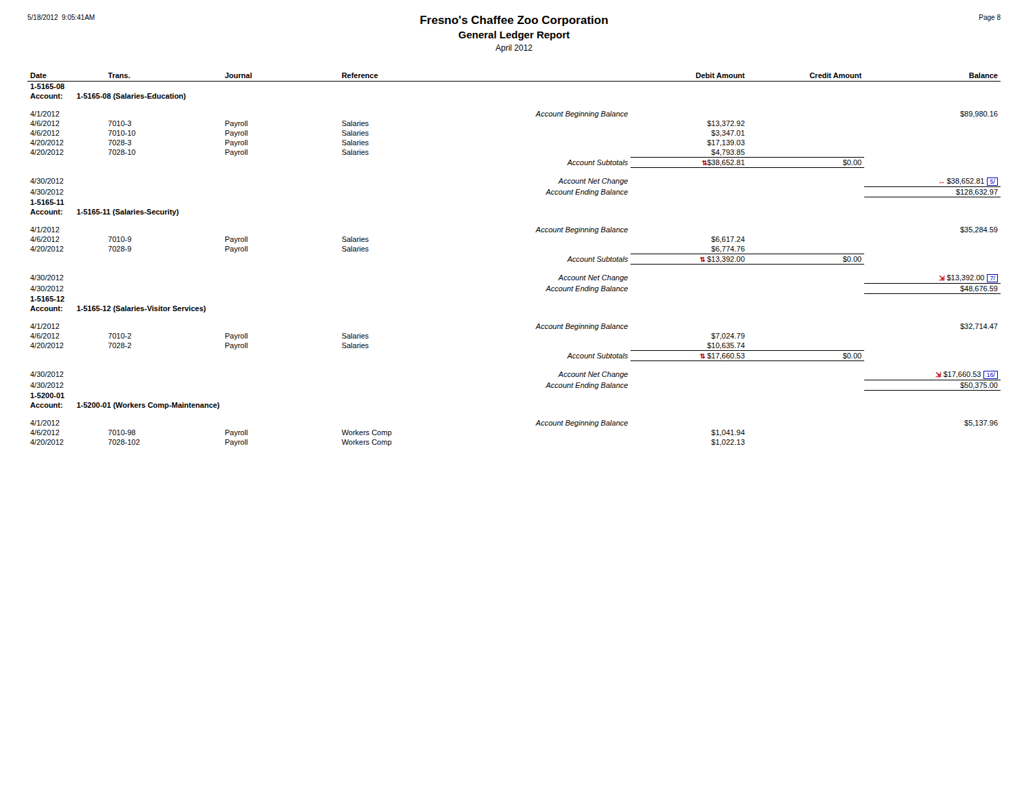5/18/2012 9:05:41AM
Page 8
Fresno's Chaffee Zoo Corporation
General Ledger Report
April 2012
| Date | Trans. | Journal | Reference | Debit Amount | Credit Amount | Balance |
| --- | --- | --- | --- | --- | --- | --- |
| 1-5165-08 |
| Account: 1-5165-08 (Salaries-Education) |
| 4/1/2012 | | | Account Beginning Balance | | | $89,980.16 |
| 4/6/2012 | 7010-3 | Payroll | Salaries | $13,372.92 | | |
| 4/6/2012 | 7010-10 | Payroll | Salaries | $3,347.01 | | |
| 4/20/2012 | 7028-3 | Payroll | Salaries | $17,139.03 | | |
| 4/20/2012 | 7028-10 | Payroll | Salaries | $4,793.85 | | |
| | | | Account Subtotals | ⇅ $38,652.81 | $0.00 | |
| 4/30/2012 | | | Account Net Change | | | ↔ $38,652.81 5/ |
| 4/30/2012 | | | Account Ending Balance | | | $128,632.97 |
| 1-5165-11 |
| Account: 1-5165-11 (Salaries-Security) |
| 4/1/2012 | | | Account Beginning Balance | | | $35,284.59 |
| 4/6/2012 | 7010-9 | Payroll | Salaries | $6,617.24 | | |
| 4/20/2012 | 7028-9 | Payroll | Salaries | $6,774.76 | | |
| | | | Account Subtotals | ⇅ $13,392.00 | $0.00 | |
| 4/30/2012 | | | Account Net Change | | | ⇲ $13,392.00 7/ |
| 4/30/2012 | | | Account Ending Balance | | | $48,676.59 |
| 1-5165-12 |
| Account: 1-5165-12 (Salaries-Visitor Services) |
| 4/1/2012 | | | Account Beginning Balance | | | $32,714.47 |
| 4/6/2012 | 7010-2 | Payroll | Salaries | $7,024.79 | | |
| 4/20/2012 | 7028-2 | Payroll | Salaries | $10,635.74 | | |
| | | | Account Subtotals | ⇅ $17,660.53 | $0.00 | |
| 4/30/2012 | | | Account Net Change | | | ⇲ $17,660.53 16/ |
| 4/30/2012 | | | Account Ending Balance | | | $50,375.00 |
| 1-5200-01 |
| Account: 1-5200-01 (Workers Comp-Maintenance) |
| 4/1/2012 | | | Account Beginning Balance | | | $5,137.96 |
| 4/6/2012 | 7010-98 | Payroll | Workers Comp | $1,041.94 | | |
| 4/20/2012 | 7028-102 | Payroll | Workers Comp | $1,022.13 | | |